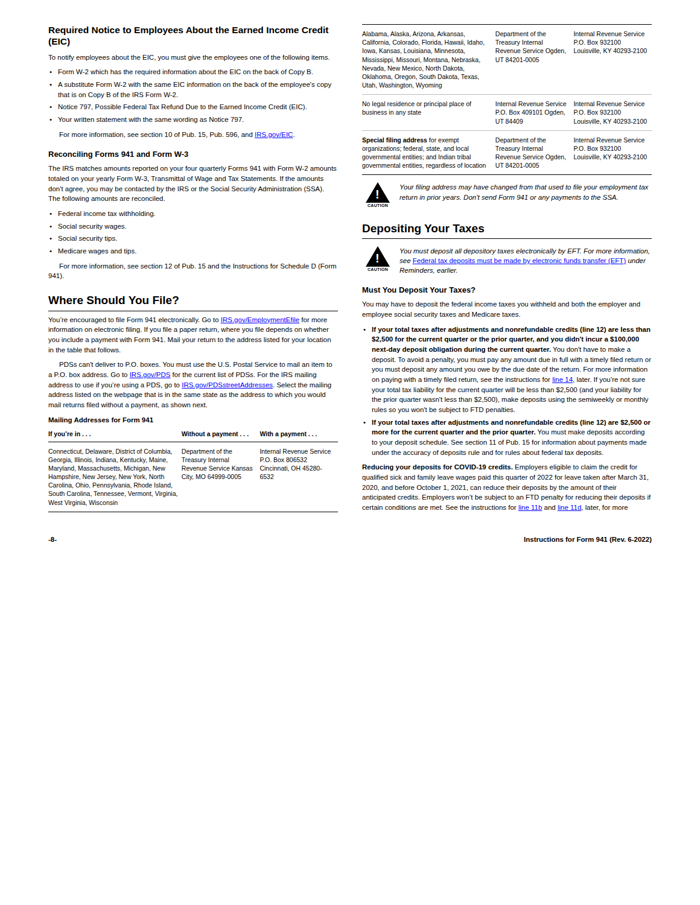Required Notice to Employees About the Earned Income Credit (EIC)
To notify employees about the EIC, you must give the employees one of the following items.
Form W-2 which has the required information about the EIC on the back of Copy B.
A substitute Form W-2 with the same EIC information on the back of the employee's copy that is on Copy B of the IRS Form W-2.
Notice 797, Possible Federal Tax Refund Due to the Earned Income Credit (EIC).
Your written statement with the same wording as Notice 797.
For more information, see section 10 of Pub. 15, Pub. 596, and IRS.gov/EIC.
Reconciling Forms 941 and Form W-3
The IRS matches amounts reported on your four quarterly Forms 941 with Form W-2 amounts totaled on your yearly Form W-3, Transmittal of Wage and Tax Statements. If the amounts don't agree, you may be contacted by the IRS or the Social Security Administration (SSA). The following amounts are reconciled.
Federal income tax withholding.
Social security wages.
Social security tips.
Medicare wages and tips.
For more information, see section 12 of Pub. 15 and the Instructions for Schedule D (Form 941).
Where Should You File?
You’re encouraged to file Form 941 electronically. Go to IRS.gov/EmploymentEfile for more information on electronic filing. If you file a paper return, where you file depends on whether you include a payment with Form 941. Mail your return to the address listed for your location in the table that follows.
PDSs can't deliver to P.O. boxes. You must use the U.S. Postal Service to mail an item to a P.O. box address. Go to IRS.gov/PDS for the current list of PDSs. For the IRS mailing address to use if you’re using a PDS, go to IRS.gov/PDSstreetAddresses. Select the mailing address listed on the webpage that is in the same state as the address to which you would mail returns filed without a payment, as shown next.
Mailing Addresses for Form 941
| If you’re in . . . | Without a payment . . . | With a payment . . . |
| --- | --- | --- |
| Connecticut, Delaware, District of Columbia, Georgia, Illinois, Indiana, Kentucky, Maine, Maryland, Massachusetts, Michigan, New Hampshire, New Jersey, New York, North Carolina, Ohio, Pennsylvania, Rhode Island, South Carolina, Tennessee, Vermont, Virginia, West Virginia, Wisconsin | Department of the Treasury Internal Revenue Service Kansas City, MO 64999-0005 | Internal Revenue Service P.O. Box 806532 Cincinnati, OH 45280-6532 |
| Alabama, Alaska, Arizona, Arkansas, California, Colorado, Florida, Hawaii, Idaho, Iowa, Kansas, Louisiana, Minnesota, Mississippi, Missouri, Montana, Nebraska, Nevada, New Mexico, North Dakota, Oklahoma, Oregon, South Dakota, Texas, Utah, Washington, Wyoming | Department of the Treasury Internal Revenue Service Ogden, UT 84201-0005 | Internal Revenue Service P.O. Box 932100 Louisville, KY 40293-2100 |
| No legal residence or principal place of business in any state | Internal Revenue Service P.O. Box 409101 Ogden, UT 84409 | Internal Revenue Service P.O. Box 932100 Louisville, KY 40293-2100 |
| Special filing address for exempt organizations; federal, state, and local governmental entities; and Indian tribal governmental entities, regardless of location | Department of the Treasury Internal Revenue Service Ogden, UT 84201-0005 | Internal Revenue Service P.O. Box 932100 Louisville, KY 40293-2100 |
CAUTION
Your filing address may have changed from that used to file your employment tax return in prior years. Don't send Form 941 or any payments to the SSA.
Depositing Your Taxes
CAUTION
You must deposit all depository taxes electronically by EFT. For more information, see Federal tax deposits must be made by electronic funds transfer (EFT) under Reminders, earlier.
Must You Deposit Your Taxes?
You may have to deposit the federal income taxes you withheld and both the employer and employee social security taxes and Medicare taxes.
If your total taxes after adjustments and nonrefundable credits (line 12) are less than $2,500 for the current quarter or the prior quarter, and you didn't incur a $100,000 next-day deposit obligation during the current quarter. You don't have to make a deposit. To avoid a penalty, you must pay any amount due in full with a timely filed return or you must deposit any amount you owe by the due date of the return. For more information on paying with a timely filed return, see the instructions for line 14, later. If you’re not sure your total tax liability for the current quarter will be less than $2,500 (and your liability for the prior quarter wasn't less than $2,500), make deposits using the semiweekly or monthly rules so you won't be subject to FTD penalties.
If your total taxes after adjustments and nonrefundable credits (line 12) are $2,500 or more for the current quarter and the prior quarter. You must make deposits according to your deposit schedule. See section 11 of Pub. 15 for information about payments made under the accuracy of deposits rule and for rules about federal tax deposits.
Reducing your deposits for COVID-19 credits. Employers eligible to claim the credit for qualified sick and family leave wages paid this quarter of 2022 for leave taken after March 31, 2020, and before October 1, 2021, can reduce their deposits by the amount of their anticipated credits. Employers won’t be subject to an FTD penalty for reducing their deposits if certain conditions are met. See the instructions for line 11b and line 11d, later, for more
-8-
Instructions for Form 941 (Rev. 6-2022)